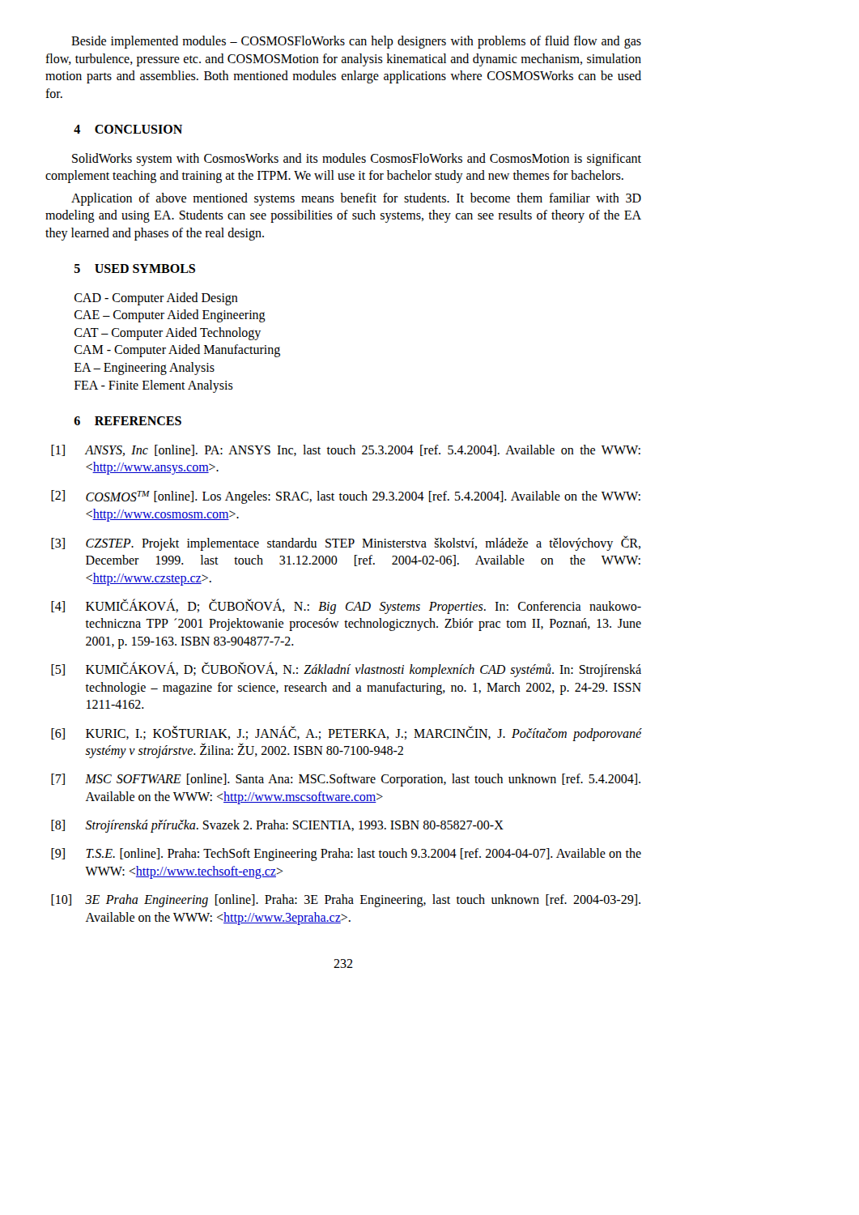Beside implemented modules – COSMOSFloWorks can help designers with problems of fluid flow and gas flow, turbulence, pressure etc. and COSMOSMotion for analysis kinematical and dynamic mechanism, simulation motion parts and assemblies. Both mentioned modules enlarge applications where COSMOSWorks can be used for.
4 Conclusion
SolidWorks system with CosmosWorks and its modules CosmosFloWorks and CosmosMotion is significant complement teaching and training at the ITPM. We will use it for bachelor study and new themes for bachelors.
Application of above mentioned systems means benefit for students. It become them familiar with 3D modeling and using EA. Students can see possibilities of such systems, they can see results of theory of the EA they learned and phases of the real design.
5 Used symbols
CAD - Computer Aided Design
CAE – Computer Aided Engineering
CAT – Computer Aided Technology
CAM - Computer Aided Manufacturing
EA – Engineering Analysis
FEA - Finite Element Analysis
6 References
ANSYS, Inc [online]. PA: ANSYS Inc, last touch 25.3.2004 [ref. 5.4.2004]. Available on the WWW: <http://www.ansys.com>.
COSMOSTM [online]. Los Angeles: SRAC, last touch 29.3.2004 [ref. 5.4.2004]. Available on the WWW: <http://www.cosmosm.com>.
CZSTEP. Projekt implementace standardu STEP Ministerstva školství, mládeže a tělovýchovy ČR, December 1999. last touch 31.12.2000 [ref. 2004-02-06]. Available on the WWW: <http://www.czstep.cz>.
KUMIČÁKOVÁ, D; ČUBOŇOVÁ, N.: Big CAD Systems Properties. In: Conferencia naukowo-techniczna TPP ´2001 Projektowanie procesów technologicznych. Zbiór prac tom II, Poznań, 13. June 2001, p. 159-163. ISBN 83-904877-7-2.
KUMIČÁKOVÁ, D; ČUBOŇOVÁ, N.: Základní vlastnosti komplexních CAD systémů. In: Strojírenská technologie – magazine for science, research and a manufacturing, no. 1, March 2002, p. 24-29. ISSN 1211-4162.
KURIC, I.; KOŠTURIAK, J.; JANÁČ, A.; PETERKA, J.; MARCINČIN, J. Počítačom podporované systémy v strojárstve. Žilina: ŽU, 2002. ISBN 80-7100-948-2
MSC SOFTWARE [online]. Santa Ana: MSC.Software Corporation, last touch unknown [ref. 5.4.2004]. Available on the WWW: <http://www.mscsoftware.com>
Strojírenská příručka. Svazek 2. Praha: SCIENTIA, 1993. ISBN 80-85827-00-X
T.S.E. [online]. Praha: TechSoft Engineering Praha: last touch 9.3.2004 [ref. 2004-04-07]. Available on the WWW: <http://www.techsoft-eng.cz>
3E Praha Engineering [online]. Praha: 3E Praha Engineering, last touch unknown [ref. 2004-03-29]. Available on the WWW: <http://www.3epraha.cz>.
232